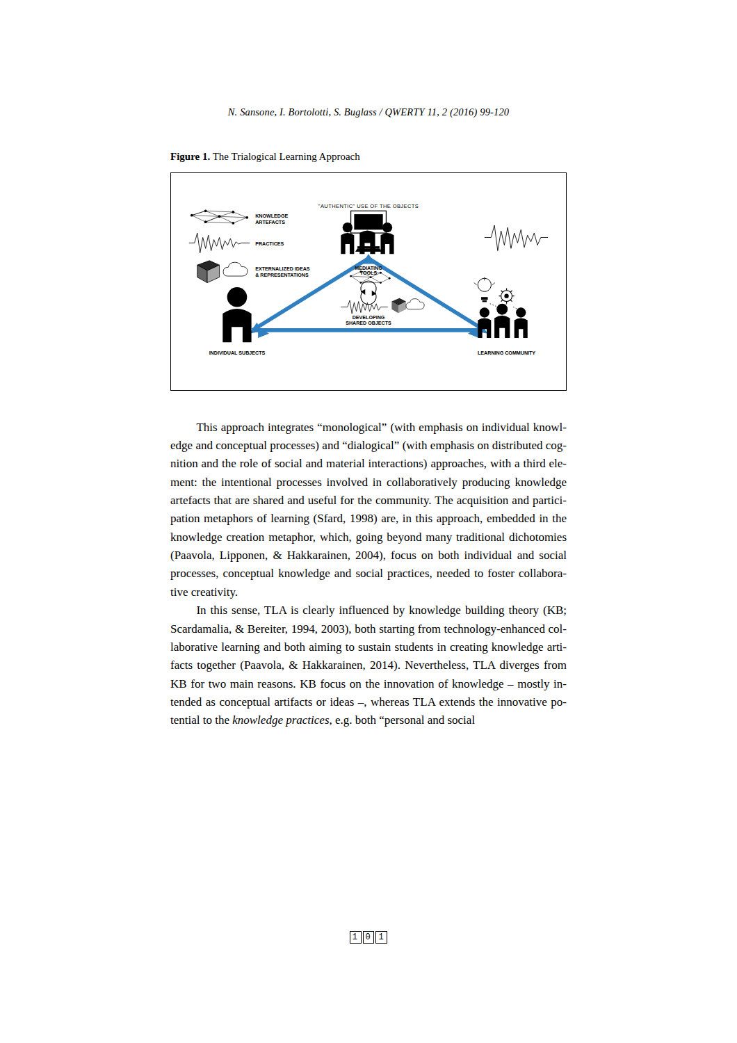N. Sansone, I. Bortolotti, S. Buglass / QWERTY 11, 2 (2016) 99-120
Figure 1. The Trialogical Learning Approach
"AUTHENTIC" USE OF THE OBJECTS KNOWLEDGE ARTEFACTS PRACTICES EXTERNALIZED IDEAS & REPRESENTATIONS MEDIATING TOOLS DEVELOPING SHARED OBJECTS INDIVIDUAL SUBJECTS LEARNING COMMUNITY
This approach integrates “monological” (with emphasis on individual knowledge and conceptual processes) and “dialogical” (with emphasis on distributed cognition and the role of social and material interactions) approaches, with a third element: the intentional processes involved in collaboratively producing knowledge artefacts that are shared and useful for the community. The acquisition and participation metaphors of learning (Sfard, 1998) are, in this approach, embedded in the knowledge creation metaphor, which, going beyond many traditional dichotomies (Paavola, Lipponen, & Hakkarainen, 2004), focus on both individual and social processes, conceptual knowledge and social practices, needed to foster collaborative creativity.
In this sense, TLA is clearly influenced by knowledge building theory (KB; Scardamalia, & Bereiter, 1994, 2003), both starting from technology-enhanced collaborative learning and both aiming to sustain students in creating knowledge artifacts together (Paavola, & Hakkarainen, 2014). Nevertheless, TLA diverges from KB for two main reasons. KB focus on the innovation of knowledge – mostly intended as conceptual artifacts or ideas –, whereas TLA extends the innovative potential to the knowledge practices, e.g. both “personal and social
101